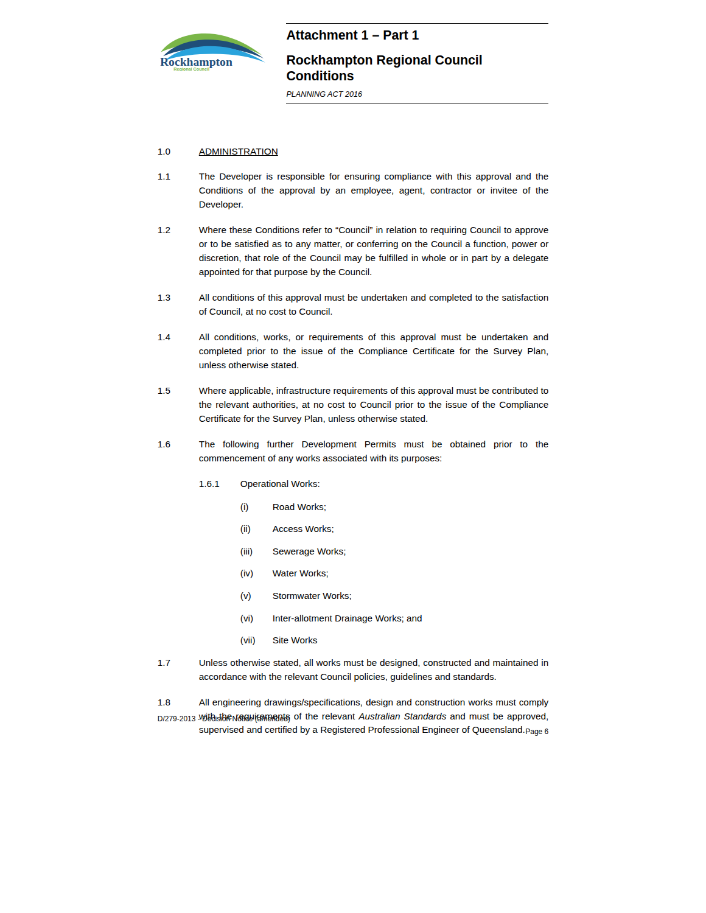Rockhampton Regional Council
Attachment 1 – Part 1
Rockhampton Regional Council Conditions
PLANNING ACT 2016
1.0
ADMINISTRATION
1.1
The Developer is responsible for ensuring compliance with this approval and the Conditions of the approval by an employee, agent, contractor or invitee of the Developer.
1.2
Where these Conditions refer to “Council” in relation to requiring Council to approve or to be satisfied as to any matter, or conferring on the Council a function, power or discretion, that role of the Council may be fulfilled in whole or in part by a delegate appointed for that purpose by the Council.
1.3
All conditions of this approval must be undertaken and completed to the satisfaction of Council, at no cost to Council.
1.4
All conditions, works, or requirements of this approval must be undertaken and completed prior to the issue of the Compliance Certificate for the Survey Plan, unless otherwise stated.
1.5
Where applicable, infrastructure requirements of this approval must be contributed to the relevant authorities, at no cost to Council prior to the issue of the Compliance Certificate for the Survey Plan, unless otherwise stated.
1.6
The following further Development Permits must be obtained prior to the commencement of any works associated with its purposes:
1.6.1
Operational Works:
(i) Road Works;
(ii) Access Works;
(iii) Sewerage Works;
(iv) Water Works;
(v) Stormwater Works;
(vi) Inter-allotment Drainage Works; and
(vii) Site Works
1.7
Unless otherwise stated, all works must be designed, constructed and maintained in accordance with the relevant Council policies, guidelines and standards.
1.8
All engineering drawings/specifications, design and construction works must comply with the requirements of the relevant Australian Standards and must be approved, supervised and certified by a Registered Professional Engineer of Queensland.
D/279-2013 - Decision Notice (amended)
Page 6